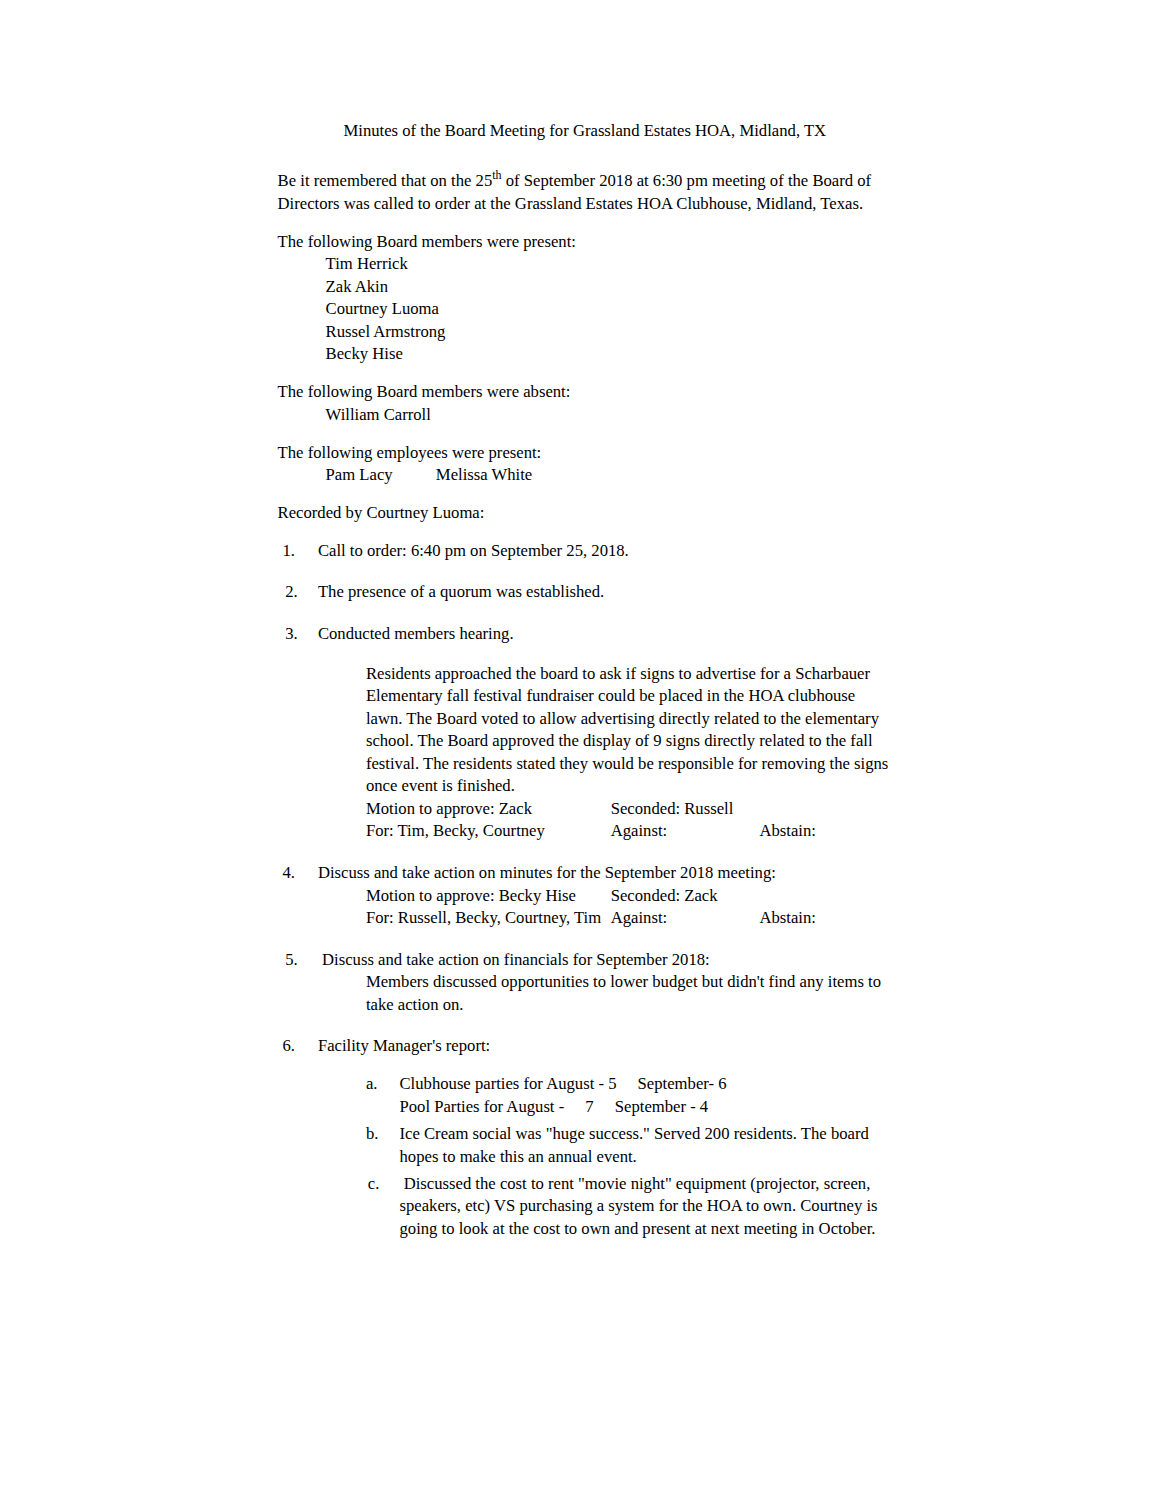Minutes of the Board Meeting for Grassland Estates HOA, Midland, TX
Be it remembered that on the 25th of September 2018 at 6:30 pm meeting of the Board of Directors was called to order at the Grassland Estates HOA Clubhouse, Midland, Texas.
The following Board members were present:
Tim Herrick
Zak Akin
Courtney Luoma
Russel Armstrong
Becky Hise
The following Board members were absent:
William Carroll
The following employees were present:
Pam Lacy Melissa White
Recorded by Courtney Luoma:
Call to order: 6:40 pm on September 25, 2018.
The presence of a quorum was established.
Conducted members hearing.
Residents approached the board to ask if signs to advertise for a Scharbauer Elementary fall festival fundraiser could be placed in the HOA clubhouse lawn. The Board voted to allow advertising directly related to the elementary school. The Board approved the display of 9 signs directly related to the fall festival. The residents stated they would be responsible for removing the signs once event is finished.
Motion to approve: Zack Seconded: Russell
For: Tim, Becky, Courtney Against: Abstain:
Discuss and take action on minutes for the September 2018 meeting:
Motion to approve: Becky Hise Seconded: Zack
For: Russell, Becky, Courtney, Tim Against: Abstain:
Discuss and take action on financials for September 2018:
Members discussed opportunities to lower budget but didn't find any items to take action on.
Facility Manager's report:
Clubhouse parties for August - 5 September- 6
Pool Parties for August - 7 September - 4
Ice Cream social was "huge success." Served 200 residents. The board hopes to make this an annual event.
Discussed the cost to rent "movie night" equipment (projector, screen, speakers, etc) VS purchasing a system for the HOA to own. Courtney is going to look at the cost to own and present at next meeting in October.